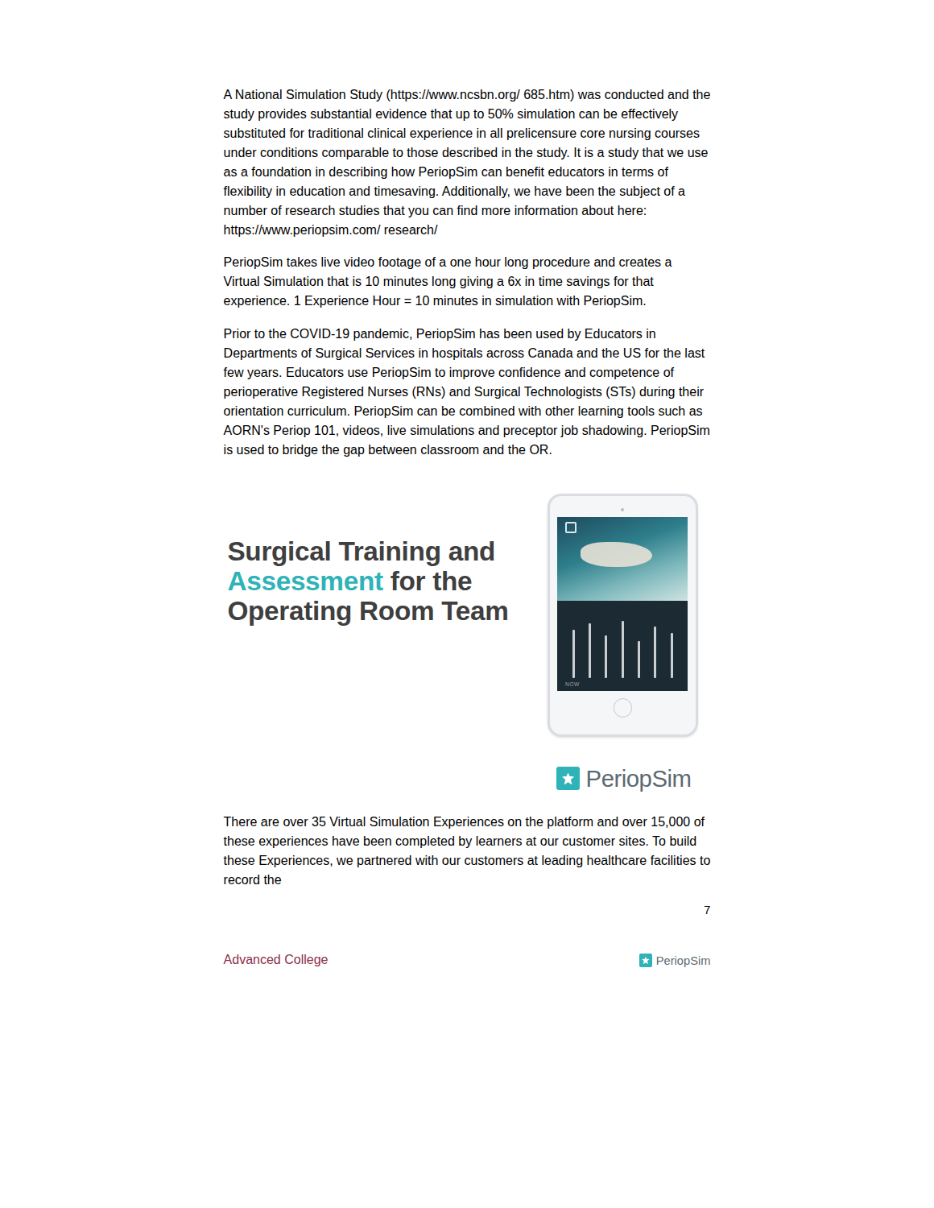A National Simulation Study (https://www.ncsbn.org/ 685.htm) was conducted and the study provides substantial evidence that up to 50% simulation can be effectively substituted for traditional clinical experience in all prelicensure core nursing courses under conditions comparable to those described in the study. It is a study that we use as a foundation in describing how PeriopSim can benefit educators in terms of flexibility in education and timesaving. Additionally, we have been the subject of a number of research studies that you can find more information about here: https://www.periopsim.com/ research/
PeriopSim takes live video footage of a one hour long procedure and creates a Virtual Simulation that is 10 minutes long giving a 6x in time savings for that experience. 1 Experience Hour = 10 minutes in simulation with PeriopSim.
Prior to the COVID-19 pandemic, PeriopSim has been used by Educators in Departments of Surgical Services in hospitals across Canada and the US for the last few years. Educators use PeriopSim to improve confidence and competence of perioperative Registered Nurses (RNs) and Surgical Technologists (STs) during their orientation curriculum. PeriopSim can be combined with other learning tools such as AORN's Periop 101, videos, live simulations and preceptor job shadowing. PeriopSim is used to bridge the gap between classroom and the OR.
Surgical Training and
Assessment for the
Operating Room Team
NOW
PeriopSim
There are over 35 Virtual Simulation Experiences on the platform and over 15,000 of these experiences have been completed by learners at our customer sites. To build these Experiences, we partnered with our customers at leading healthcare facilities to record the
7
Advanced College
PeriopSim